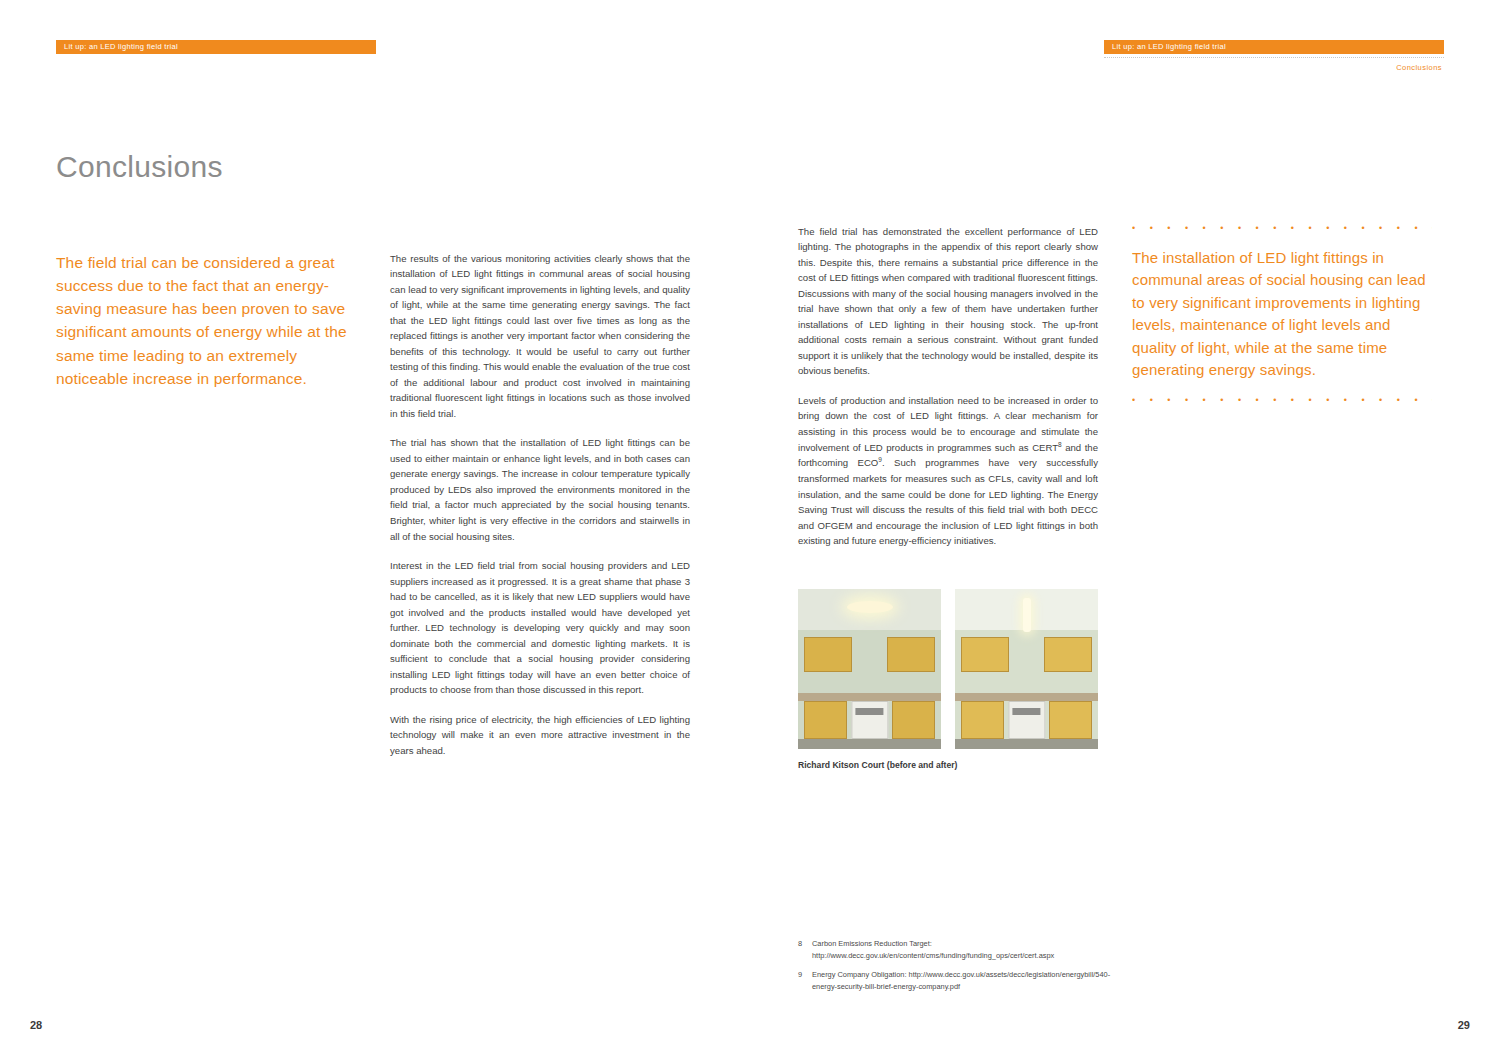Lit up: an LED lighting field trial
Conclusions
The field trial can be considered a great success due to the fact that an energy-saving measure has been proven to save significant amounts of energy while at the same time leading to an extremely noticeable increase in performance.
The results of the various monitoring activities clearly shows that the installation of LED light fittings in communal areas of social housing can lead to very significant improvements in lighting levels, and quality of light, while at the same time generating energy savings. The fact that the LED light fittings could last over five times as long as the replaced fittings is another very important factor when considering the benefits of this technology. It would be useful to carry out further testing of this finding. This would enable the evaluation of the true cost of the additional labour and product cost involved in maintaining traditional fluorescent light fittings in locations such as those involved in this field trial.
The trial has shown that the installation of LED light fittings can be used to either maintain or enhance light levels, and in both cases can generate energy savings. The increase in colour temperature typically produced by LEDs also improved the environments monitored in the field trial, a factor much appreciated by the social housing tenants. Brighter, whiter light is very effective in the corridors and stairwells in all of the social housing sites.
Interest in the LED field trial from social housing providers and LED suppliers increased as it progressed. It is a great shame that phase 3 had to be cancelled, as it is likely that new LED suppliers would have got involved and the products installed would have developed yet further. LED technology is developing very quickly and may soon dominate both the commercial and domestic lighting markets. It is sufficient to conclude that a social housing provider considering installing LED light fittings today will have an even better choice of products to choose from than those discussed in this report.
With the rising price of electricity, the high efficiencies of LED lighting technology will make it an even more attractive investment in the years ahead.
28
Lit up: an LED lighting field trial
Conclusions
The field trial has demonstrated the excellent performance of LED lighting. The photographs in the appendix of this report clearly show this. Despite this, there remains a substantial price difference in the cost of LED fittings when compared with traditional fluorescent fittings. Discussions with many of the social housing managers involved in the trial have shown that only a few of them have undertaken further installations of LED lighting in their housing stock. The up-front additional costs remain a serious constraint. Without grant funded support it is unlikely that the technology would be installed, despite its obvious benefits.
Levels of production and installation need to be increased in order to bring down the cost of LED light fittings. A clear mechanism for assisting in this process would be to encourage and stimulate the involvement of LED products in programmes such as CERT8 and the forthcoming ECO9. Such programmes have very successfully transformed markets for measures such as CFLs, cavity wall and loft insulation, and the same could be done for LED lighting. The Energy Saving Trust will discuss the results of this field trial with both DECC and OFGEM and encourage the inclusion of LED light fittings in both existing and future energy-efficiency initiatives.
Richard Kitson Court (before and after)
• • • • • • • • • • • • • • • • • • • • • • • •
The installation of LED light fittings in communal areas of social housing can lead to very significant improvements in lighting levels, maintenance of light levels and quality of light, while at the same time generating energy savings.
• • • • • • • • • • • • • • • • • • • • • • • •
8 Carbon Emissions Reduction Target: http://www.decc.gov.uk/en/content/cms/funding/funding_ops/cert/cert.aspx
9 Energy Company Obligation: http://www.decc.gov.uk/assets/decc/legislation/energybill/540-energy-security-bill-brief-energy-company.pdf
29